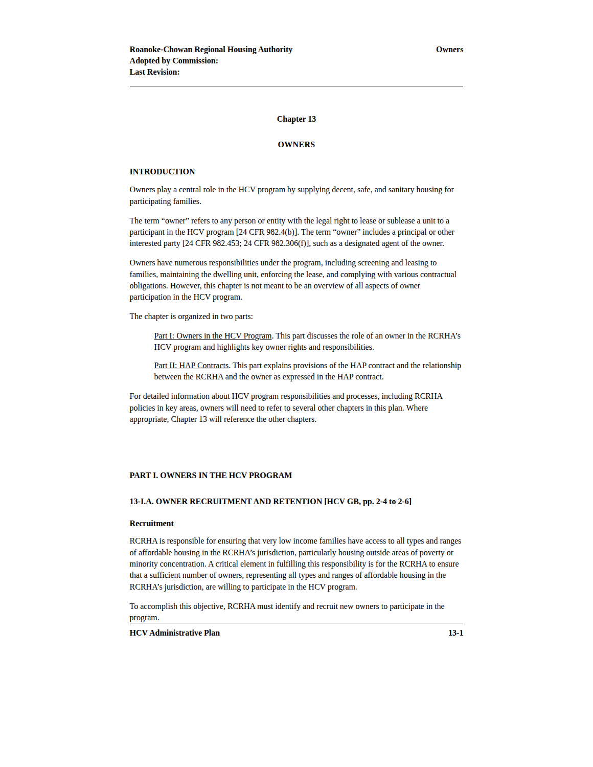Roanoke-Chowan Regional Housing Authority
Adopted by Commission:
Last Revision:
Owners
Chapter 13
OWNERS
INTRODUCTION
Owners play a central role in the HCV program by supplying decent, safe, and sanitary housing for participating families.
The term “owner” refers to any person or entity with the legal right to lease or sublease a unit to a participant in the HCV program [24 CFR 982.4(b)]. The term “owner” includes a principal or other interested party [24 CFR 982.453; 24 CFR 982.306(f)], such as a designated agent of the owner.
Owners have numerous responsibilities under the program, including screening and leasing to families, maintaining the dwelling unit, enforcing the lease, and complying with various contractual obligations. However, this chapter is not meant to be an overview of all aspects of owner participation in the HCV program.
The chapter is organized in two parts:
Part I: Owners in the HCV Program. This part discusses the role of an owner in the RCRHA’s HCV program and highlights key owner rights and responsibilities.
Part II: HAP Contracts. This part explains provisions of the HAP contract and the relationship between the RCRHA and the owner as expressed in the HAP contract.
For detailed information about HCV program responsibilities and processes, including RCRHA policies in key areas, owners will need to refer to several other chapters in this plan. Where appropriate, Chapter 13 will reference the other chapters.
PART I. OWNERS IN THE HCV PROGRAM
13-I.A. OWNER RECRUITMENT AND RETENTION [HCV GB, pp. 2-4 to 2-6]
Recruitment
RCRHA is responsible for ensuring that very low income families have access to all types and ranges of affordable housing in the RCRHA’s jurisdiction, particularly housing outside areas of poverty or minority concentration. A critical element in fulfilling this responsibility is for the RCRHA to ensure that a sufficient number of owners, representing all types and ranges of affordable housing in the RCRHA’s jurisdiction, are willing to participate in the HCV program.
To accomplish this objective, RCRHA must identify and recruit new owners to participate in the program.
HCV Administrative Plan 13-1